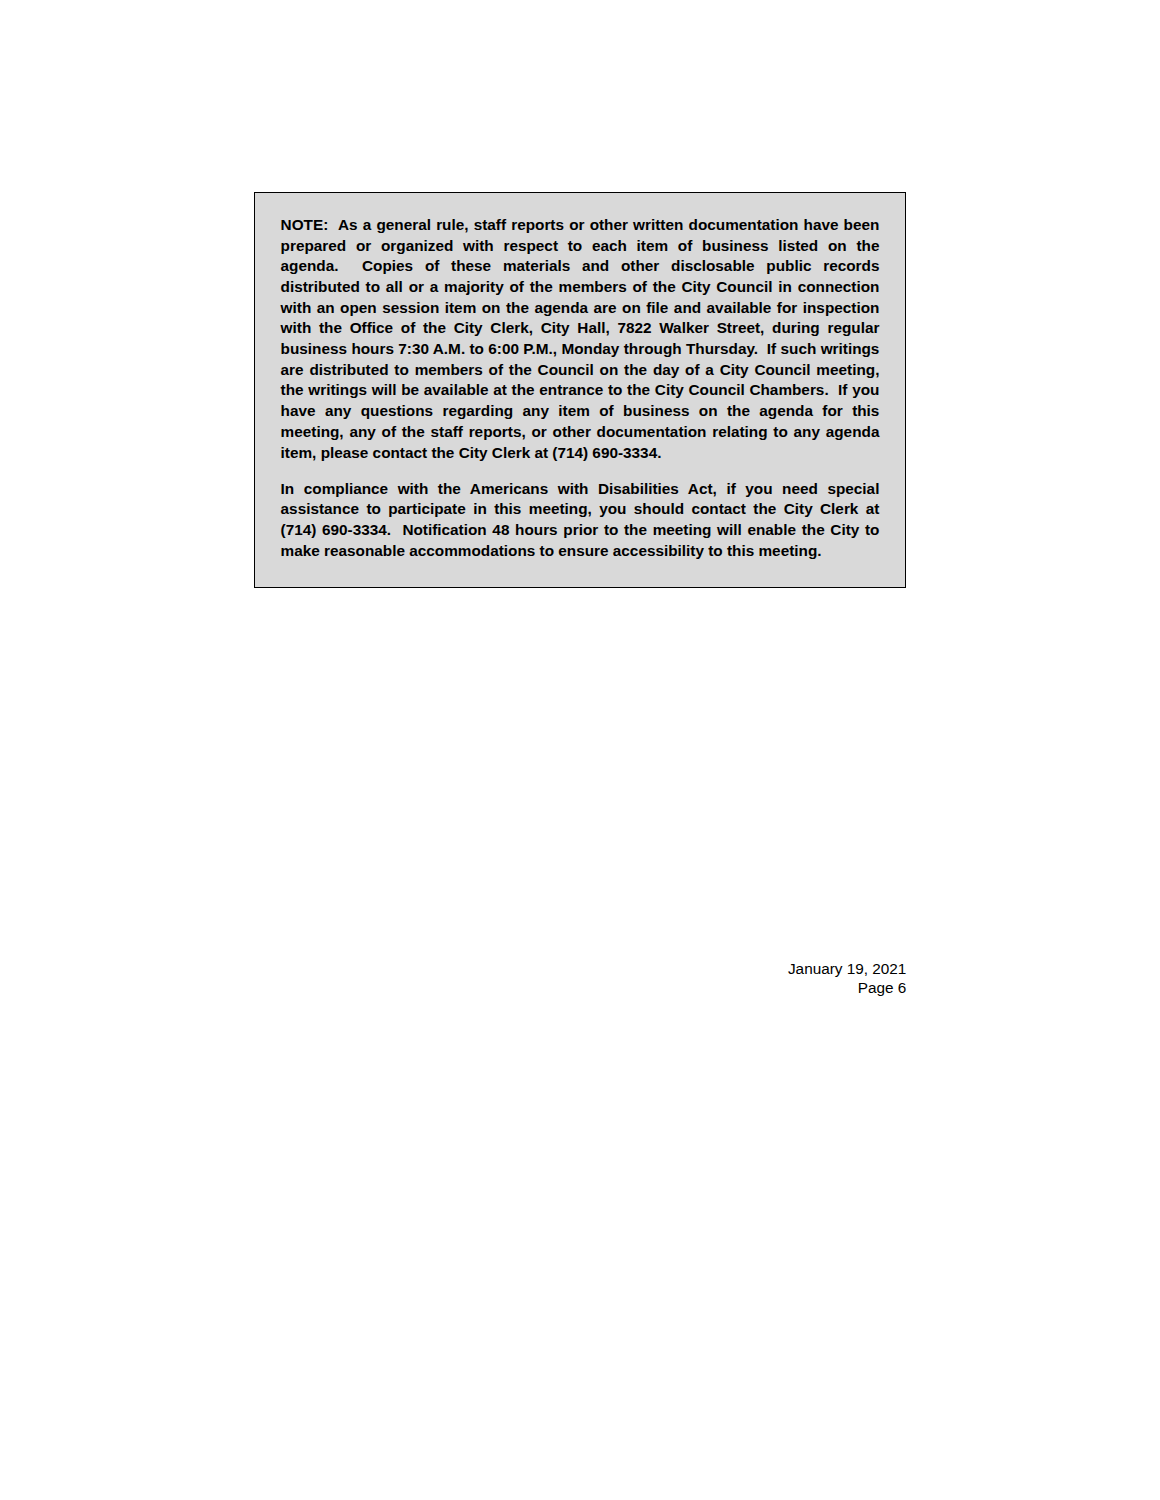NOTE: As a general rule, staff reports or other written documentation have been prepared or organized with respect to each item of business listed on the agenda. Copies of these materials and other disclosable public records distributed to all or a majority of the members of the City Council in connection with an open session item on the agenda are on file and available for inspection with the Office of the City Clerk, City Hall, 7822 Walker Street, during regular business hours 7:30 A.M. to 6:00 P.M., Monday through Thursday. If such writings are distributed to members of the Council on the day of a City Council meeting, the writings will be available at the entrance to the City Council Chambers. If you have any questions regarding any item of business on the agenda for this meeting, any of the staff reports, or other documentation relating to any agenda item, please contact the City Clerk at (714) 690-3334.
In compliance with the Americans with Disabilities Act, if you need special assistance to participate in this meeting, you should contact the City Clerk at (714) 690-3334. Notification 48 hours prior to the meeting will enable the City to make reasonable accommodations to ensure accessibility to this meeting.
January 19, 2021
Page 6